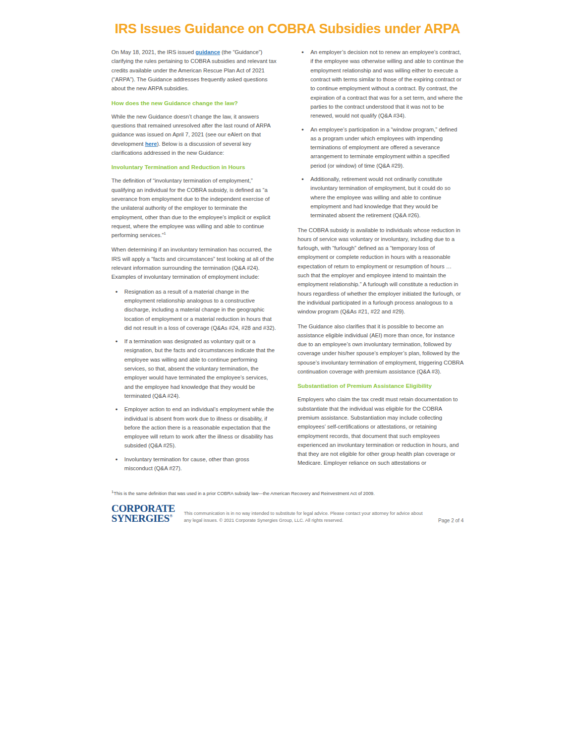IRS Issues Guidance on COBRA Subsidies under ARPA
On May 18, 2021, the IRS issued guidance (the “Guidance”) clarifying the rules pertaining to COBRA subsidies and relevant tax credits available under the American Rescue Plan Act of 2021 (“ARPA”). The Guidance addresses frequently asked questions about the new ARPA subsidies.
How does the new Guidance change the law?
While the new Guidance doesn’t change the law, it answers questions that remained unresolved after the last round of ARPA guidance was issued on April 7, 2021 (see our eAlert on that development here). Below is a discussion of several key clarifications addressed in the new Guidance:
Involuntary Termination and Reduction in Hours
The definition of “involuntary termination of employment,” qualifying an individual for the COBRA subsidy, is defined as “a severance from employment due to the independent exercise of the unilateral authority of the employer to terminate the employment, other than due to the employee’s implicit or explicit request, where the employee was willing and able to continue performing services.”1
When determining if an involuntary termination has occurred, the IRS will apply a “facts and circumstances” test looking at all of the relevant information surrounding the termination (Q&A #24). Examples of involuntary termination of employment include:
Resignation as a result of a material change in the employment relationship analogous to a constructive discharge, including a material change in the geographic location of employment or a material reduction in hours that did not result in a loss of coverage (Q&As #24, #28 and #32).
If a termination was designated as voluntary quit or a resignation, but the facts and circumstances indicate that the employee was willing and able to continue performing services, so that, absent the voluntary termination, the employer would have terminated the employee’s services, and the employee had knowledge that they would be terminated (Q&A #24).
Employer action to end an individual’s employment while the individual is absent from work due to illness or disability, if before the action there is a reasonable expectation that the employee will return to work after the illness or disability has subsided (Q&A #25).
Involuntary termination for cause, other than gross misconduct (Q&A #27).
An employer’s decision not to renew an employee’s contract, if the employee was otherwise willing and able to continue the employment relationship and was willing either to execute a contract with terms similar to those of the expiring contract or to continue employment without a contract. By contrast, the expiration of a contract that was for a set term, and where the parties to the contract understood that it was not to be renewed, would not qualify (Q&A #34).
An employee’s participation in a “window program,” defined as a program under which employees with impending terminations of employment are offered a severance arrangement to terminate employment within a specified period (or window) of time (Q&A #29).
Additionally, retirement would not ordinarily constitute involuntary termination of employment, but it could do so where the employee was willing and able to continue employment and had knowledge that they would be terminated absent the retirement (Q&A #26).
The COBRA subsidy is available to individuals whose reduction in hours of service was voluntary or involuntary, including due to a furlough, with “furlough” defined as a “temporary loss of employment or complete reduction in hours with a reasonable expectation of return to employment or resumption of hours … such that the employer and employee intend to maintain the employment relationship.” A furlough will constitute a reduction in hours regardless of whether the employer initiated the furlough, or the individual participated in a furlough process analogous to a window program (Q&As #21, #22 and #29).
The Guidance also clarifies that it is possible to become an assistance eligible individual (AEI) more than once, for instance due to an employee’s own involuntary termination, followed by coverage under his/her spouse’s employer’s plan, followed by the spouse’s involuntary termination of employment, triggering COBRA continuation coverage with premium assistance (Q&A #3).
Substantiation of Premium Assistance Eligibility
Employers who claim the tax credit must retain documentation to substantiate that the individual was eligible for the COBRA premium assistance. Substantiation may include collecting employees’ self-certifications or attestations, or retaining employment records, that document that such employees experienced an involuntary termination or reduction in hours, and that they are not eligible for other group health plan coverage or Medicare. Employer reliance on such attestations or
1This is the same definition that was used in a prior COBRA subsidy law—the American Recovery and Reinvestment Act of 2009.
CORPORATE SYNERGIES®
This communication is in no way intended to substitute for legal advice. Please contact your attorney for advice about any legal issues. © 2021 Corporate Synergies Group, LLC. All rights reserved.
Page 2 of 4